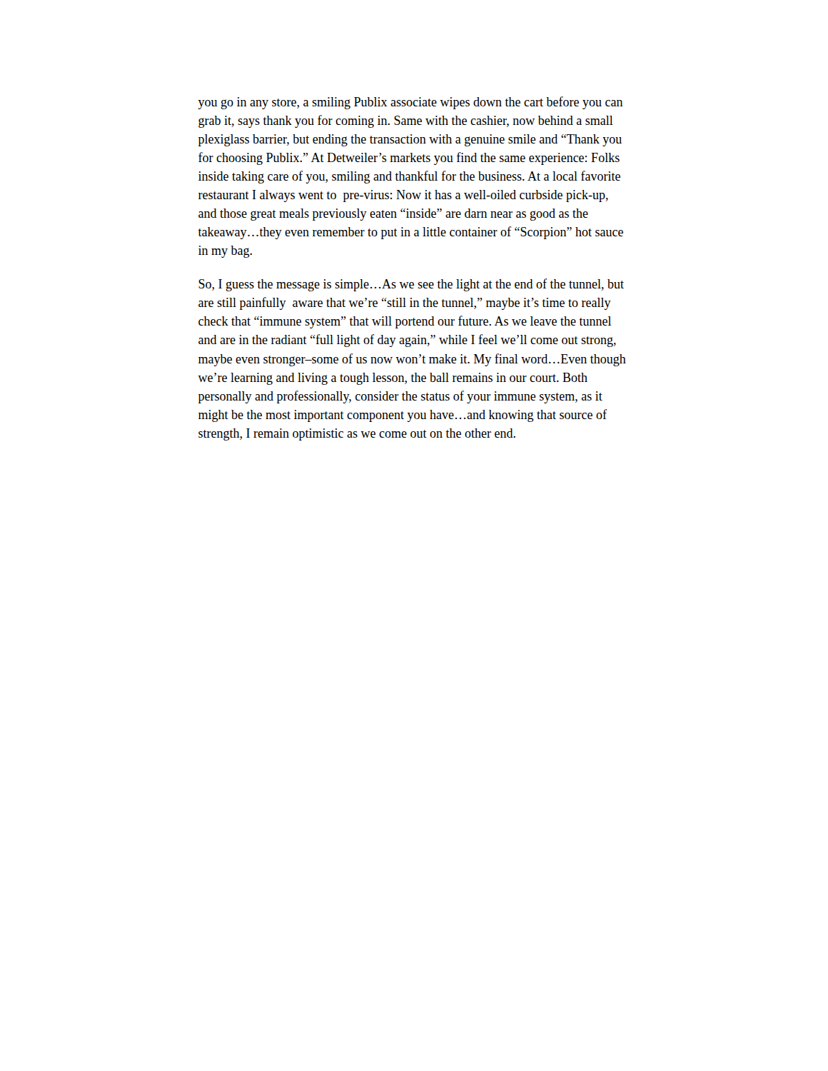you go in any store, a smiling Publix associate wipes down the cart before you can grab it, says thank you for coming in. Same with the cashier, now behind a small plexiglass barrier, but ending the transaction with a genuine smile and “Thank you for choosing Publix.” At Detweiler’s markets you find the same experience: Folks inside taking care of you, smiling and thankful for the business. At a local favorite restaurant I always went to pre-virus: Now it has a well-oiled curbside pick-up, and those great meals previously eaten “inside” are darn near as good as the takeaway…they even remember to put in a little container of “Scorpion” hot sauce in my bag.
So, I guess the message is simple…As we see the light at the end of the tunnel, but are still painfully aware that we’re “still in the tunnel,” maybe it’s time to really check that “immune system” that will portend our future. As we leave the tunnel and are in the radiant “full light of day again,” while I feel we’ll come out strong, maybe even stronger–some of us now won’t make it. My final word…Even though we’re learning and living a tough lesson, the ball remains in our court. Both personally and professionally, consider the status of your immune system, as it might be the most important component you have…and knowing that source of strength, I remain optimistic as we come out on the other end.